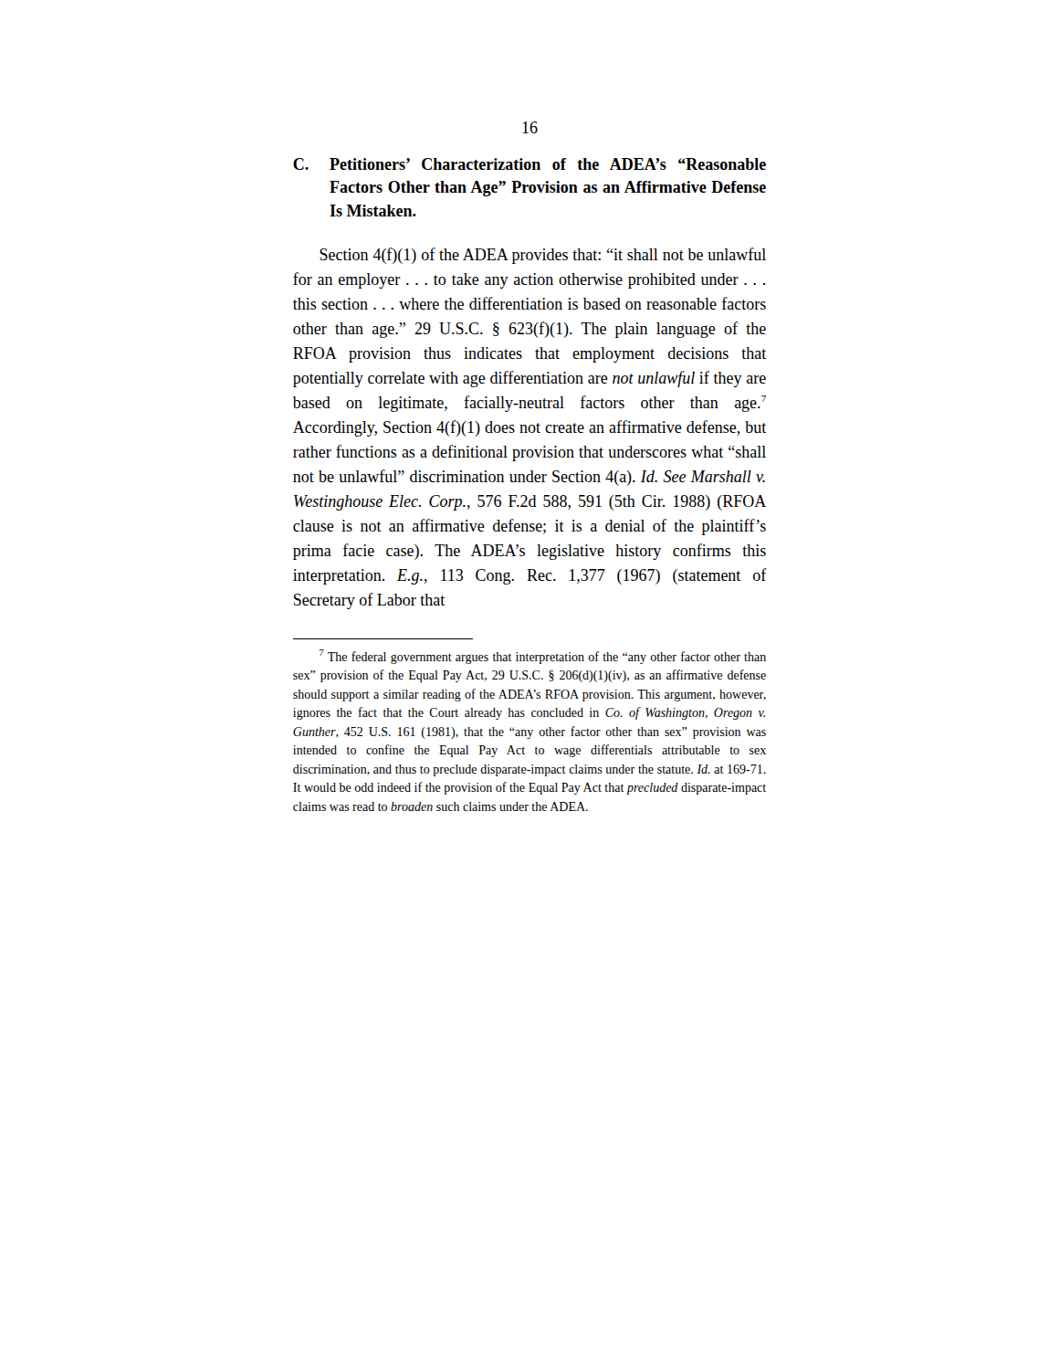16
C. Petitioners’ Characterization of the ADEA’s “Reasonable Factors Other than Age” Provision as an Affirmative Defense Is Mistaken.
Section 4(f)(1) of the ADEA provides that: “it shall not be unlawful for an employer . . . to take any action otherwise prohibited under . . . this section . . . where the differentiation is based on reasonable factors other than age.” 29 U.S.C. § 623(f)(1). The plain language of the RFOA provision thus indicates that employment decisions that potentially correlate with age differentiation are not unlawful if they are based on legitimate, facially-neutral factors other than age.7 Accordingly, Section 4(f)(1) does not create an affirmative defense, but rather functions as a definitional provision that underscores what “shall not be unlawful” discrimination under Section 4(a). Id. See Marshall v. Westinghouse Elec. Corp., 576 F.2d 588, 591 (5th Cir. 1988) (RFOA clause is not an affirmative defense; it is a denial of the plaintiff’s prima facie case). The ADEA’s legislative history confirms this interpretation. E.g., 113 Cong. Rec. 1,377 (1967) (statement of Secretary of Labor that
7 The federal government argues that interpretation of the “any other factor other than sex” provision of the Equal Pay Act, 29 U.S.C. § 206(d)(1)(iv), as an affirmative defense should support a similar reading of the ADEA’s RFOA provision. This argument, however, ignores the fact that the Court already has concluded in Co. of Washington, Oregon v. Gunther, 452 U.S. 161 (1981), that the “any other factor other than sex” provision was intended to confine the Equal Pay Act to wage differentials attributable to sex discrimination, and thus to preclude disparate-impact claims under the statute. Id. at 169-71. It would be odd indeed if the provision of the Equal Pay Act that precluded disparate-impact claims was read to broaden such claims under the ADEA.